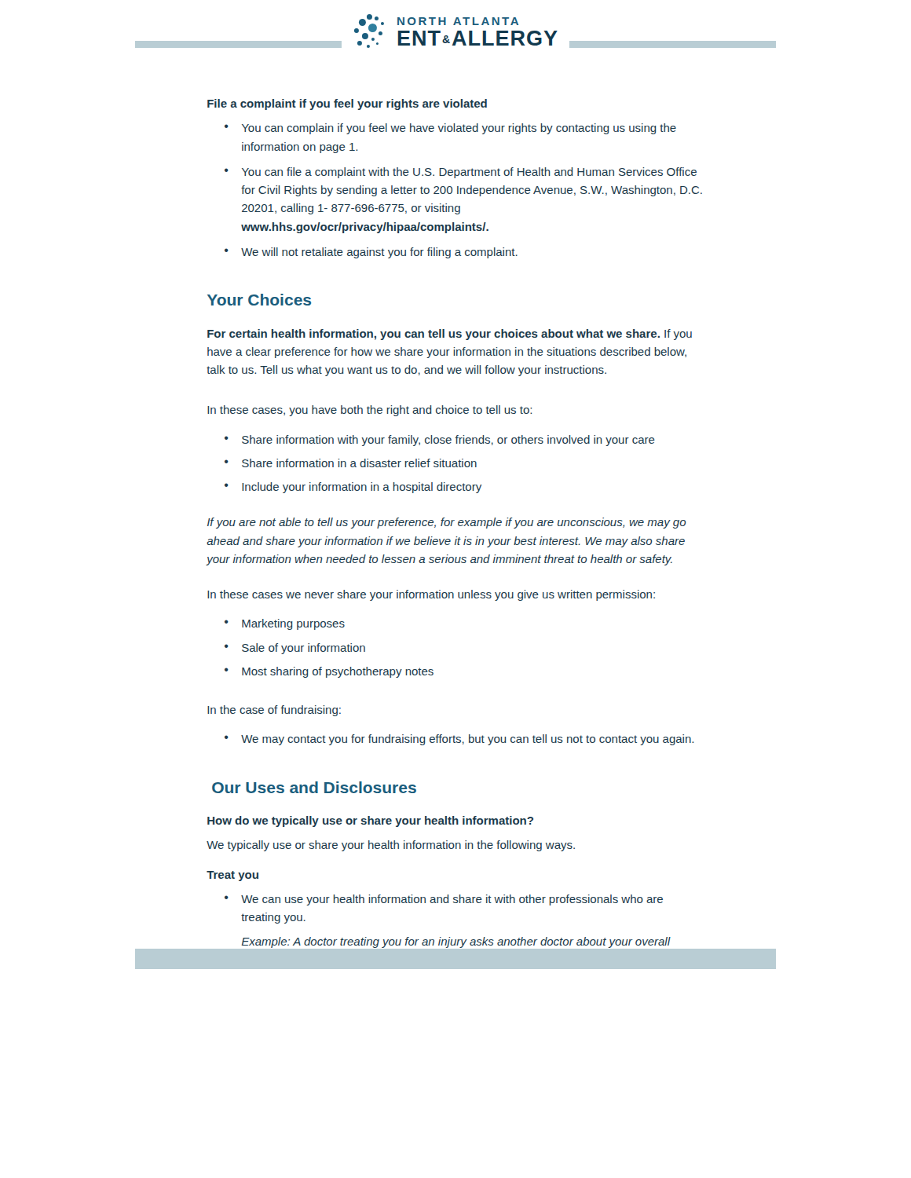NORTH ATLANTA
ENT&ALLERGY
File a complaint if you feel your rights are violated
You can complain if you feel we have violated your rights by contacting us using the information on page 1.
You can file a complaint with the U.S. Department of Health and Human Services Office for Civil Rights by sending a letter to 200 Independence Avenue, S.W., Washington, D.C. 20201, calling 1- 877-696-6775, or visiting www.hhs.gov/ocr/privacy/hipaa/complaints/.
We will not retaliate against you for filing a complaint.
Your Choices
For certain health information, you can tell us your choices about what we share. If you have a clear preference for how we share your information in the situations described below, talk to us. Tell us what you want us to do, and we will follow your instructions.
In these cases, you have both the right and choice to tell us to:
Share information with your family, close friends, or others involved in your care
Share information in a disaster relief situation
Include your information in a hospital directory
If you are not able to tell us your preference, for example if you are unconscious, we may go ahead and share your information if we believe it is in your best interest. We may also share your information when needed to lessen a serious and imminent threat to health or safety.
In these cases we never share your information unless you give us written permission:
Marketing purposes
Sale of your information
Most sharing of psychotherapy notes
In the case of fundraising:
We may contact you for fundraising efforts, but you can tell us not to contact you again.
Our Uses and Disclosures
How do we typically use or share your health information?
We typically use or share your health information in the following ways.
Treat you
We can use your health information and share it with other professionals who are treating you. Example: A doctor treating you for an injury asks another doctor about your overall health condition.